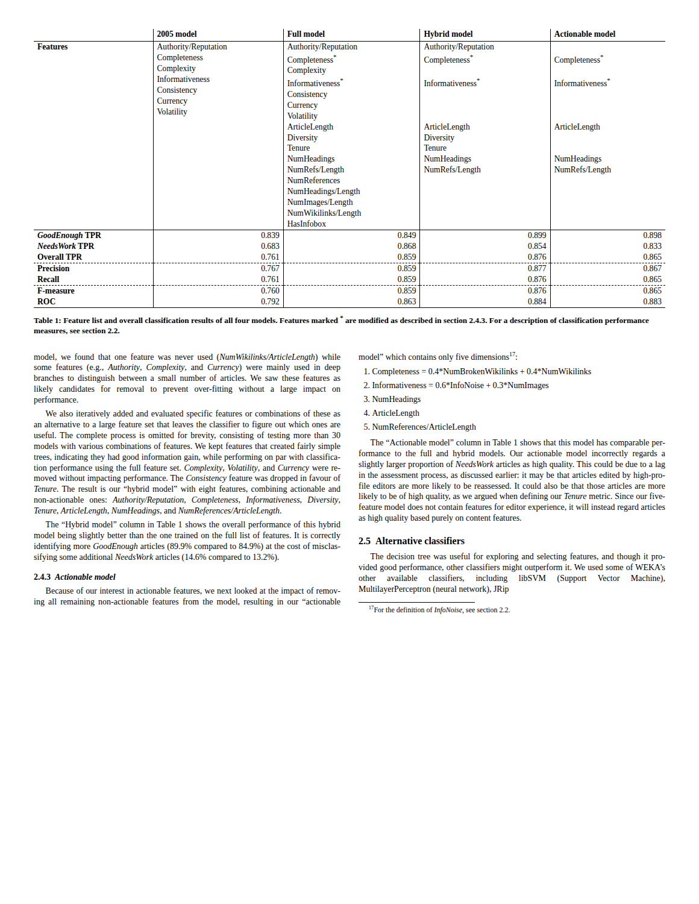| | 2005 model | Full model | Hybrid model | Actionable model |
| --- | --- | --- | --- | --- |
| Features | Authority/Reputation Completeness Complexity Informativeness Consistency Currency Volatility | Authority/Reputation Completeness * Complexity Informativeness * Consistency Currency Volatility ArticleLength Diversity Tenure NumHeadings NumRefs/Length NumReferences NumHeadings/Length NumImages/Length NumWikilinks/Length HasInfobox | Authority/Reputation Completeness * Informativeness * ArticleLength Diversity Tenure NumHeadings NumRefs/Length | Completeness * Informativeness * ArticleLength NumHeadings NumRefs/Length |
| GoodEnough TPR | 0.839 | 0.849 | 0.899 | 0.898 |
| NeedsWork TPR | 0.683 | 0.868 | 0.854 | 0.833 |
| Overall TPR | 0.761 | 0.859 | 0.876 | 0.865 |
| Precision | 0.767 | 0.859 | 0.877 | 0.867 |
| Recall | 0.761 | 0.859 | 0.876 | 0.865 |
| F-measure | 0.760 | 0.859 | 0.876 | 0.865 |
| ROC | 0.792 | 0.863 | 0.884 | 0.883 |
Table 1: Feature list and overall classification results of all four models. Features marked * are modified as described in section 2.4.3. For a description of classification performance measures, see section 2.2.
model, we found that one feature was never used (NumWikilinks/ArticleLength) while some features (e.g., Authority, Complexity, and Currency) were mainly used in deep branches to distinguish between a small number of articles. We saw these features as likely candidates for removal to prevent over-fitting without a large impact on performance.
We also iteratively added and evaluated specific features or combinations of these as an alternative to a large feature set that leaves the classifier to figure out which ones are useful. The complete process is omitted for brevity, consisting of testing more than 30 models with various combinations of features. We kept features that created fairly simple trees, indicating they had good information gain, while performing on par with classification performance using the full feature set. Complexity, Volatility, and Currency were removed without impacting performance. The Consistency feature was dropped in favour of Tenure. The result is our “hybrid model” with eight features, combining actionable and non-actionable ones: Authority/Reputation, Completeness, Informativeness, Diversity, Tenure, ArticleLength, NumHeadings, and NumReferences/ArticleLength.
The “Hybrid model” column in Table 1 shows the overall performance of this hybrid model being slightly better than the one trained on the full list of features. It is correctly identifying more GoodEnough articles (89.9% compared to 84.9%) at the cost of misclassifying some additional NeedsWork articles (14.6% compared to 13.2%).
2.4.3 Actionable model
Because of our interest in actionable features, we next looked at the impact of removing all remaining non-actionable features from the model, resulting in our “actionable model” which contains only five dimensions17:
Completeness = 0.4*NumBrokenWikilinks + 0.4*NumWikilinks
Informativeness = 0.6*InfoNoise + 0.3*NumImages
NumHeadings
ArticleLength
NumReferences/ArticleLength
The “Actionable model” column in Table 1 shows that this model has comparable performance to the full and hybrid models. Our actionable model incorrectly regards a slightly larger proportion of NeedsWork articles as high quality. This could be due to a lag in the assessment process, as discussed earlier: it may be that articles edited by high-profile editors are more likely to be reassessed. It could also be that those articles are more likely to be of high quality, as we argued when defining our Tenure metric. Since our five-feature model does not contain features for editor experience, it will instead regard articles as high quality based purely on content features.
2.5 Alternative classifiers
The decision tree was useful for exploring and selecting features, and though it provided good performance, other classifiers might outperform it. We used some of WEKA’s other available classifiers, including libSVM (Support Vector Machine), MultilayerPerceptron (neural network), JRip
17For the definition of InfoNoise, see section 2.2.